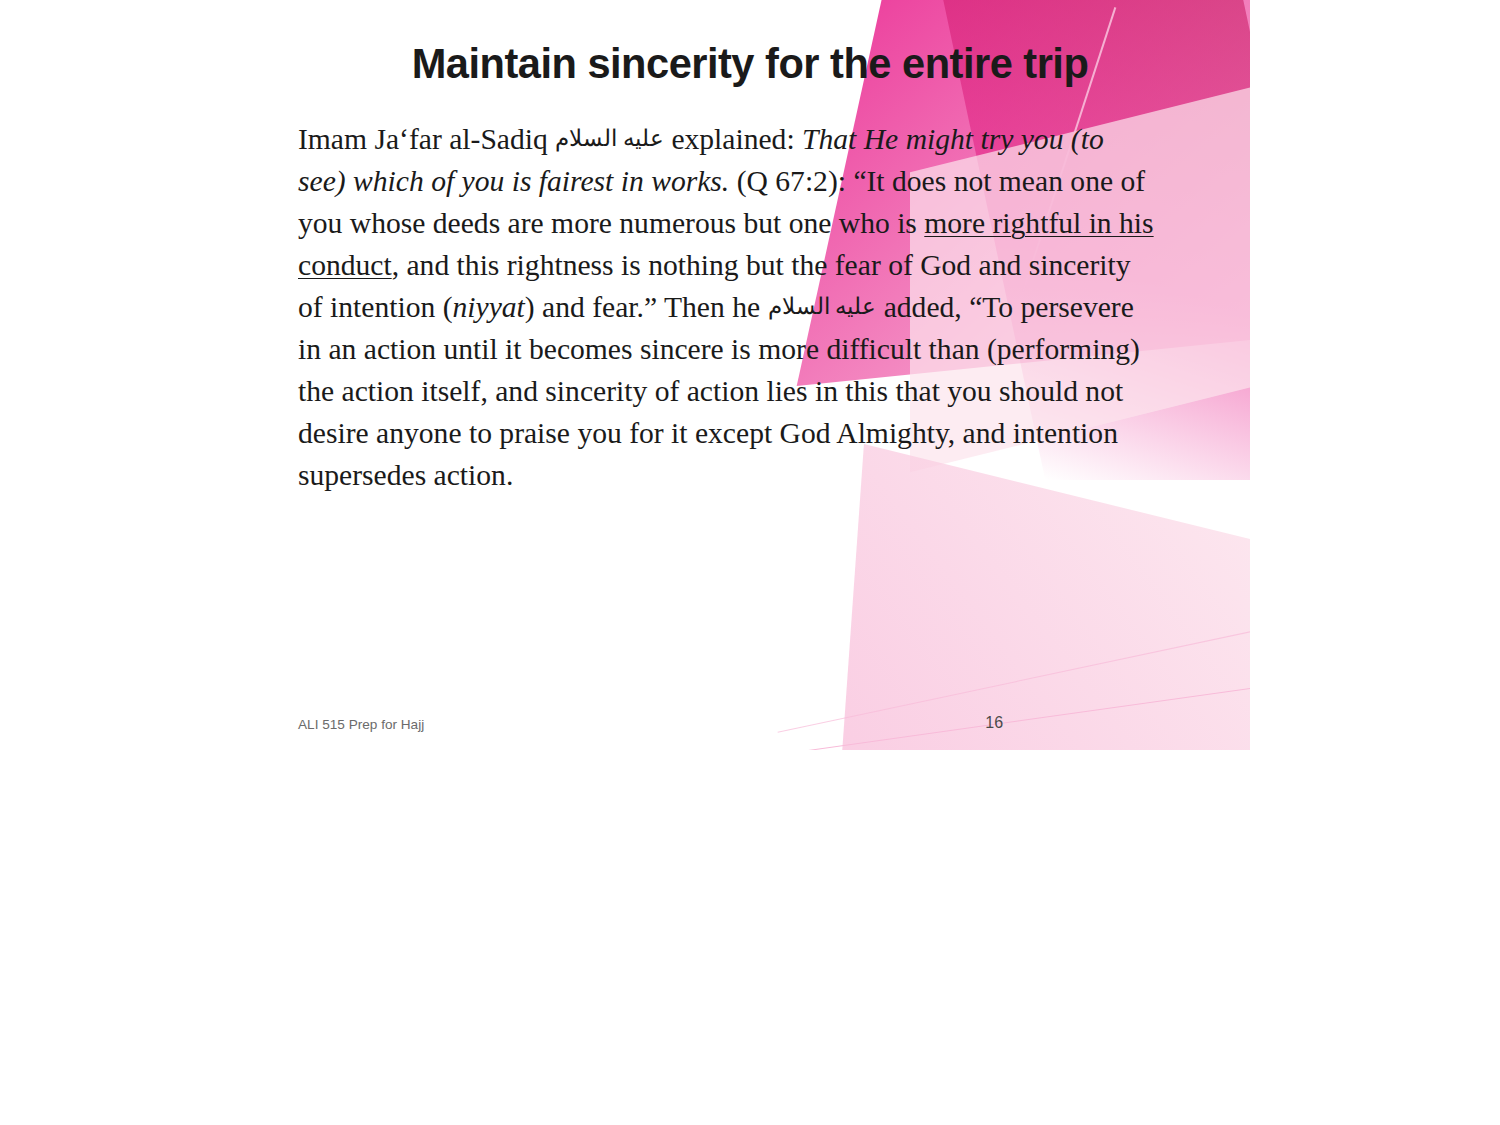Maintain sincerity for the entire trip
Imam Ja‘far al-Sadiq عليه السلام explained: That He might try you (to see) which of you is fairest in works. (Q 67:2): “It does not mean one of you whose deeds are more numerous but one who is more rightful in his conduct, and this rightness is nothing but the fear of God and sincerity of intention (niyyat) and fear.” Then he عليه السلام added, “To persevere in an action until it becomes sincere is more difficult than (performing) the action itself, and sincerity of action lies in this that you should not desire anyone to praise you for it except God Almighty, and intention supersedes action.
ALI 515 Prep for Hajj 16